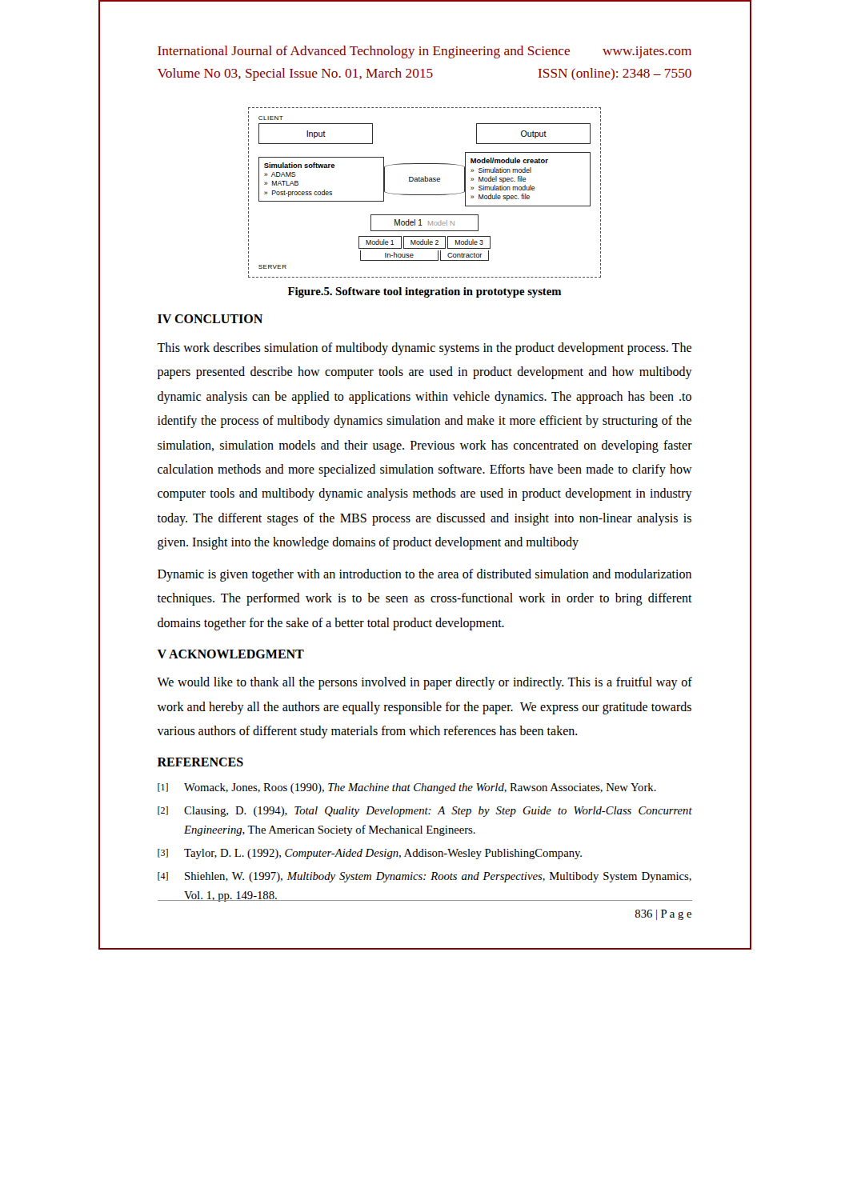International Journal of Advanced Technology in Engineering and Science
www.ijates.com
Volume No 03, Special Issue No. 01, March 2015
ISSN (online): 2348 – 7550
CLIENT
Input
Output
Simulation software
» ADAMS
» MATLAB
» Post-process codes
Database
Model/module creator
» Simulation model
» Model spec. file
» Simulation module
» Module spec. file
Model 1Model N
Module 1
Module 2
Module 3
In-house
Contractor
SERVER
Figure.5. Software tool integration in prototype system
IV CONCLUTION
This work describes simulation of multibody dynamic systems in the product development process. The papers presented describe how computer tools are used in product development and how multibody dynamic analysis can be applied to applications within vehicle dynamics. The approach has been .to identify the process of multibody dynamics simulation and make it more efficient by structuring of the simulation, simulation models and their usage. Previous work has concentrated on developing faster calculation methods and more specialized simulation software. Efforts have been made to clarify how computer tools and multibody dynamic analysis methods are used in product development in industry today. The different stages of the MBS process are discussed and insight into non-linear analysis is given. Insight into the knowledge domains of product development and multibody
Dynamic is given together with an introduction to the area of distributed simulation and modularization techniques. The performed work is to be seen as cross-functional work in order to bring different domains together for the sake of a better total product development.
V ACKNOWLEDGMENT
We would like to thank all the persons involved in paper directly or indirectly. This is a fruitful way of work and hereby all the authors are equally responsible for the paper. We express our gratitude towards various authors of different study materials from which references has been taken.
REFERENCES
[1]
Womack, Jones, Roos (1990), The Machine that Changed the World, Rawson Associates, New York.
[2]
Clausing, D. (1994), Total Quality Development: A Step by Step Guide to World-Class Concurrent Engineering, The American Society of Mechanical Engineers.
[3]
Taylor, D. L. (1992), Computer-Aided Design, Addison-Wesley PublishingCompany.
[4]
Shiehlen, W. (1997), Multibody System Dynamics: Roots and Perspectives, Multibody System Dynamics, Vol. 1, pp. 149-188.
836 | P a g e